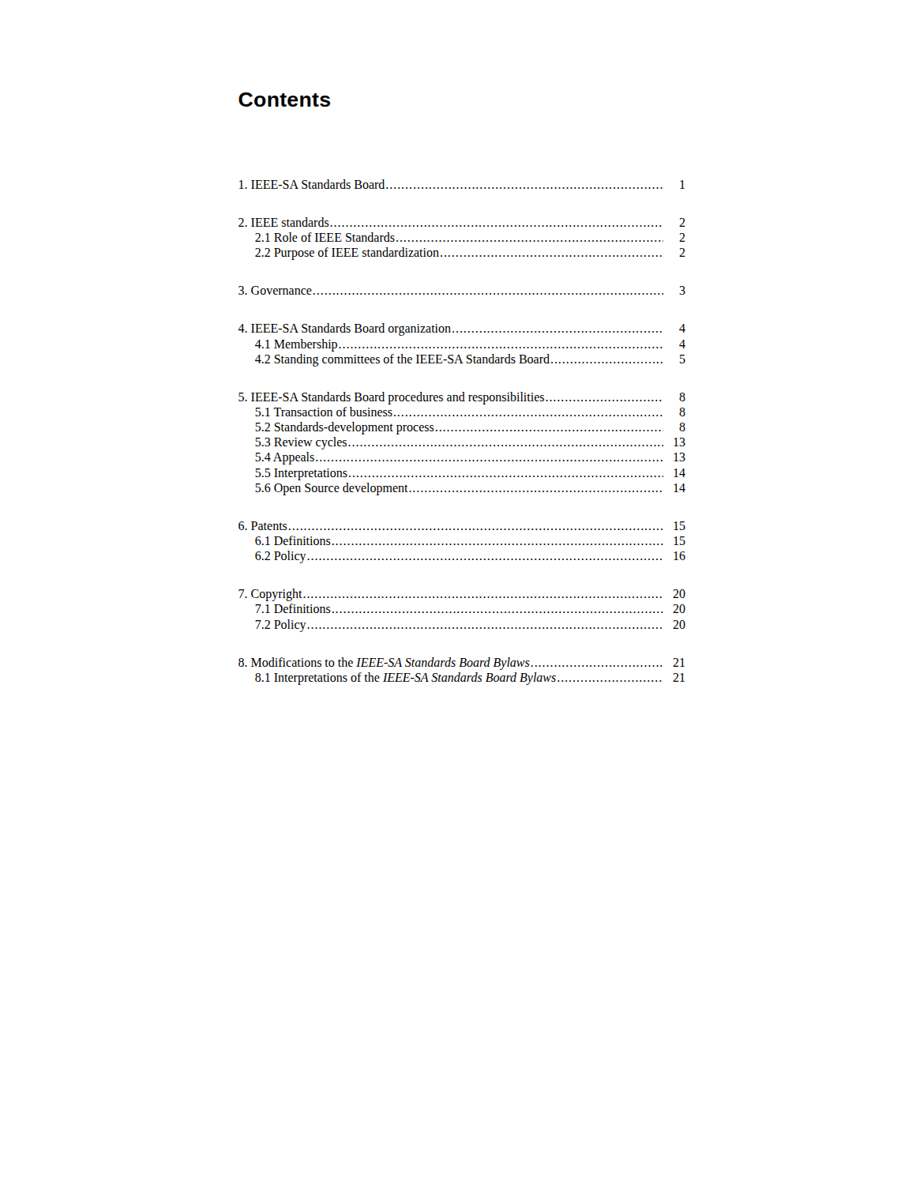Contents
1. IEEE-SA Standards Board .................................................................................................................................. 1
2. IEEE standards ............................................................................................................................................... 2
2.1 Role of IEEE Standards ..................................................................................................................... 2
2.2 Purpose of IEEE standardization ..................................................................................................... 2
3. Governance ..................................................................................................................................................... 3
4. IEEE-SA Standards Board organization ................................................................................................. 4
4.1 Membership ................................................................................................................................. 4
4.2 Standing committees of the IEEE-SA Standards Board ..................................................................... 5
5. IEEE-SA Standards Board procedures and responsibilities ....................................................................... 8
5.1 Transaction of business ..................................................................................................................... 8
5.2 Standards-development process ....................................................................................................... 8
5.3 Review cycles ............................................................................................................................. 13
5.4 Appeals ....................................................................................................................................... 13
5.5 Interpretations ............................................................................................................................. 14
5.6 Open Source development ................................................................................................................. 14
6. Patents ............................................................................................................................................................. 15
6.1 Definitions ................................................................................................................................. 15
6.2 Policy ......................................................................................................................................... 16
7. Copyright ....................................................................................................................................................... 20
7.1 Definitions ................................................................................................................................. 20
7.2 Policy ......................................................................................................................................... 20
8. Modifications to the IEEE-SA Standards Board Bylaws ......................................................................... 21
8.1 Interpretations of the IEEE-SA Standards Board Bylaws ................................................................. 21